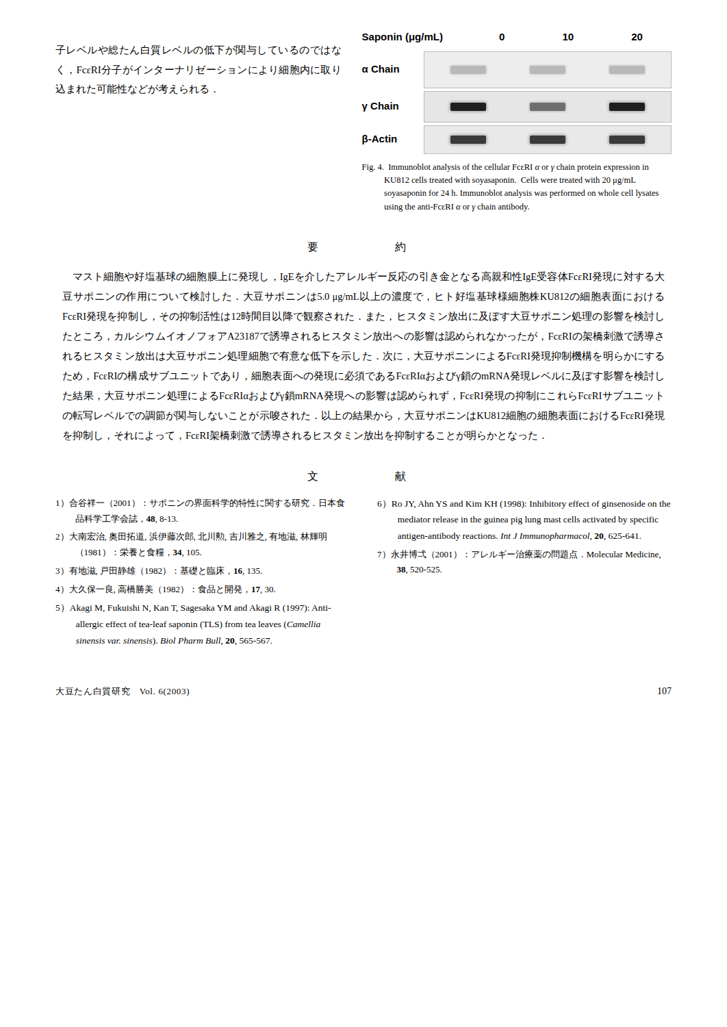子レベルや総たん白質レベルの低下が関与しているのではなく，FcεRI分子がインターナリゼーションにより細胞内に取り込まれた可能性などが考えられる．
Saponin (μg/mL) 01020
α Chain
γ Chain
β-Actin
Fig. 4. Immunoblot analysis of the cellular FcεRI α or γ chain protein expression in KU812 cells treated with soyasaponin. Cells were treated with 20 μg/mL soyasaponin for 24 h. Immunoblot analysis was performed on whole cell lysates using the anti-FcεRI α or γ chain antibody.
要 約
マスト細胞や好塩基球の細胞膜上に発現し，IgEを介したアレルギー反応の引き金となる高親和性IgE受容体FcεRI発現に対する大豆サポニンの作用について検討した．大豆サポニンは5.0 μg/mL以上の濃度で，ヒト好塩基球様細胞株KU812の細胞表面におけるFcεRI発現を抑制し，その抑制活性は12時間目以降で観察された．また，ヒスタミン放出に及ぼす大豆サポニン処理の影響を検討したところ，カルシウムイオノフォアA23187で誘導されるヒスタミン放出への影響は認められなかったが，FcεRIの架橋刺激で誘導されるヒスタミン放出は大豆サポニン処理細胞で有意な低下を示した．次に，大豆サポニンによるFcεRI発現抑制機構を明らかにするため，FcεRIの構成サブユニットであり，細胞表面への発現に必須であるFcεRIαおよびγ鎖のmRNA発現レベルに及ぼす影響を検討した結果，大豆サポニン処理によるFcεRIαおよびγ鎖mRNA発現への影響は認められず，FcεRI発現の抑制にこれらFcεRIサブユニットの転写レベルでの調節が関与しないことが示唆された．以上の結果から，大豆サポニンはKU812細胞の細胞表面におけるFcεRI発現を抑制し，それによって，FcεRI架橋刺激で誘導されるヒスタミン放出を抑制することが明らかとなった．
文 献
1）合谷祥一（2001）：サポニンの界面科学的特性に関する研究．日本食品科学工学会誌，48, 8-13.
2）大南宏治, 奥田拓道, 浜伊藤次郎, 北川勲, 吉川雅之, 有地滋, 林輝明（1981）：栄養と食糧，34, 105.
3）有地滋, 戸田静雄（1982）：基礎と臨床，16, 135.
4）大久保一良, 高橋勝美（1982）：食品と開発，17, 30.
5）Akagi M, Fukuishi N, Kan T, Sagesaka YM and Akagi R (1997): Anti-allergic effect of tea-leaf saponin (TLS) from tea leaves (Camellia sinensis var. sinensis). Biol Pharm Bull, 20, 565-567.
6）Ro JY, Ahn YS and Kim KH (1998): Inhibitory effect of ginsenoside on the mediator release in the guinea pig lung mast cells activated by specific antigen-antibody reactions. Int J Immunopharmacol, 20, 625-641.
7）永井博弌（2001）：アレルギー治療薬の問題点．Molecular Medicine, 38, 520-525.
大豆たん白質研究　Vol. 6(2003)
107